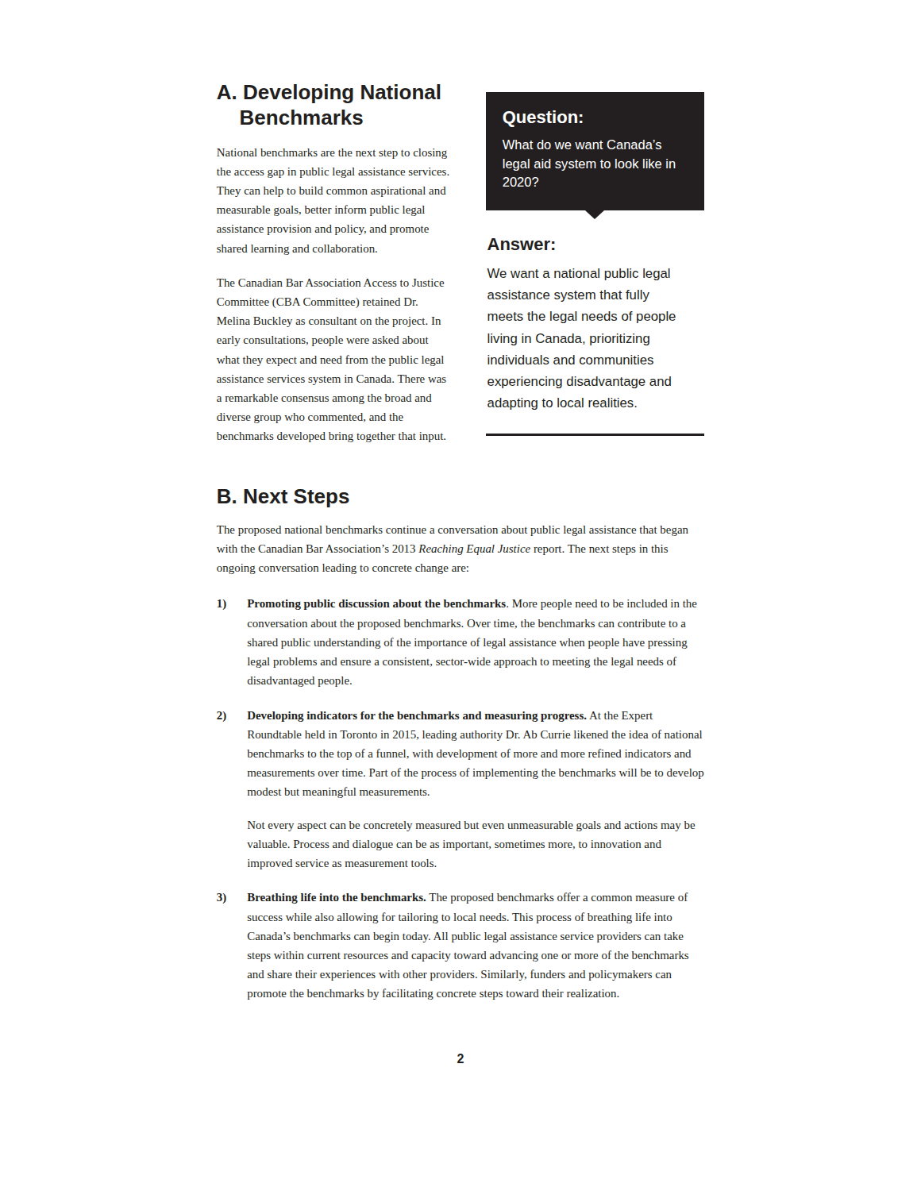A. Developing NationalBenchmarks
National benchmarks are the next step to closing the access gap in public legal assistance services. They can help to build common aspirational and measurable goals, better inform public legal assistance provision and policy, and promote shared learning and collaboration.
The Canadian Bar Association Access to Justice Committee (CBA Committee) retained Dr. Melina Buckley as consultant on the project. In early consultations, people were asked about what they expect and need from the public legal assistance services system in Canada. There was a remarkable consensus among the broad and diverse group who commented, and the benchmarks developed bring together that input.
Question:
What do we want Canada’s legal aid system to look like in 2020?
Answer:
We want a national public legal assistance system that fully meets the legal needs of people living in Canada, prioritizing individuals and communities experiencing disadvantage and adapting to local realities.
B. Next Steps
The proposed national benchmarks continue a conversation about public legal assistance that began with the Canadian Bar Association’s 2013 Reaching Equal Justice report. The next steps in this ongoing conversation leading to concrete change are:
Promoting public discussion about the benchmarks. More people need to be included in the conversation about the proposed benchmarks. Over time, the benchmarks can contribute to a shared public understanding of the importance of legal assistance when people have pressing legal problems and ensure a consistent, sector-wide approach to meeting the legal needs of disadvantaged people.
Developing indicators for the benchmarks and measuring progress. At the Expert Roundtable held in Toronto in 2015, leading authority Dr. Ab Currie likened the idea of national benchmarks to the top of a funnel, with development of more and more refined indicators and measurements over time. Part of the process of implementing the benchmarks will be to develop modest but meaningful measurements.
Not every aspect can be concretely measured but even unmeasurable goals and actions may be valuable. Process and dialogue can be as important, sometimes more, to innovation and improved service as measurement tools.
Breathing life into the benchmarks. The proposed benchmarks offer a common measure of success while also allowing for tailoring to local needs. This process of breathing life into Canada’s benchmarks can begin today. All public legal assistance service providers can take steps within current resources and capacity toward advancing one or more of the benchmarks and share their experiences with other providers. Similarly, funders and policymakers can promote the benchmarks by facilitating concrete steps toward their realization.
2